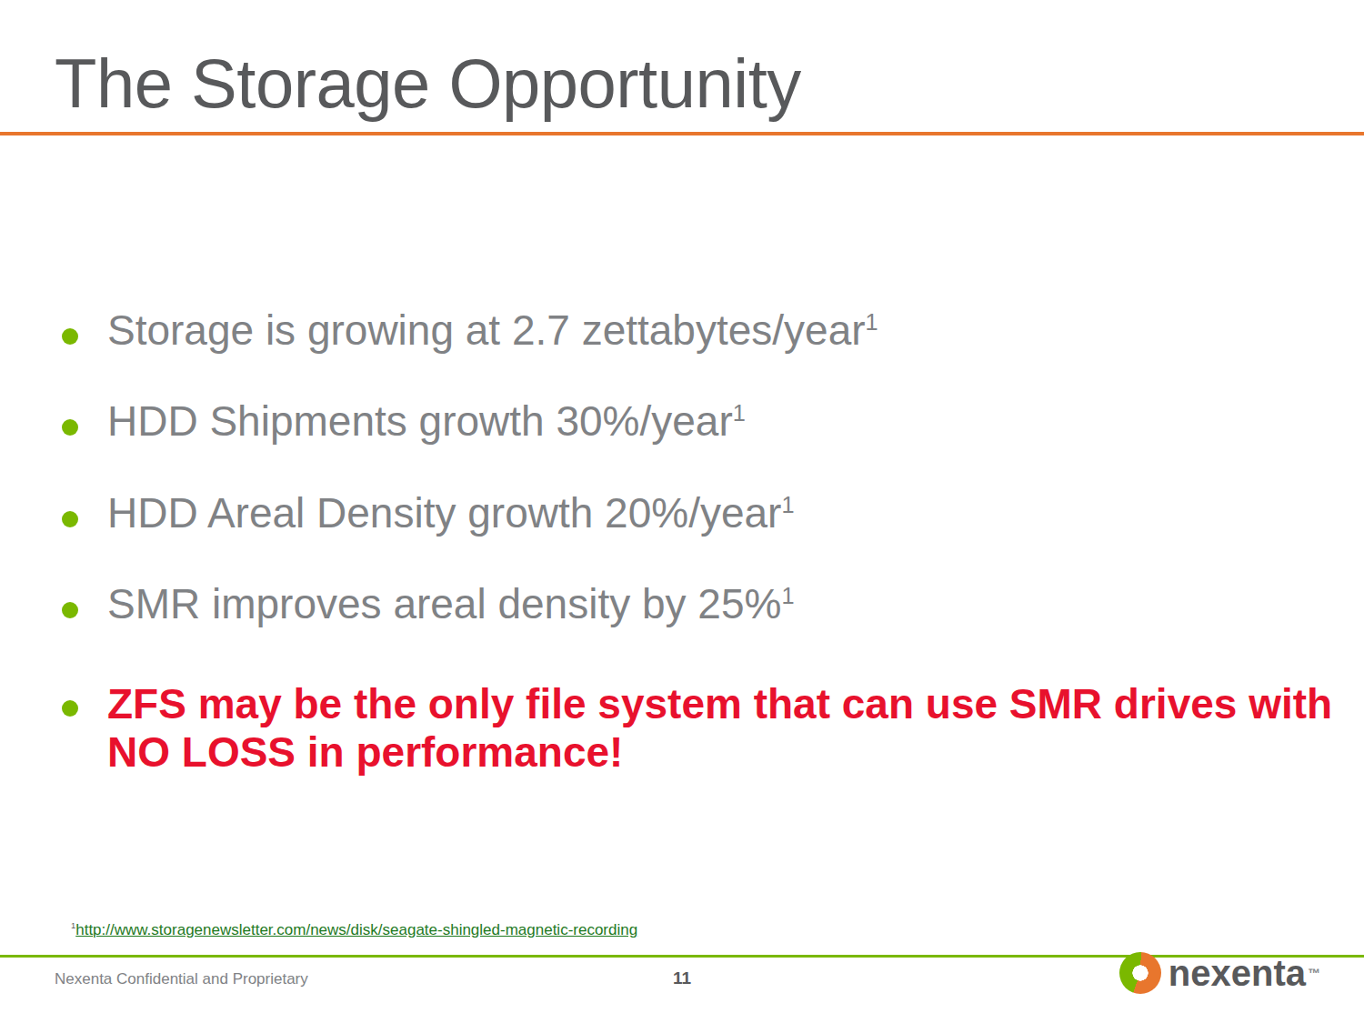The Storage Opportunity
Storage is growing at 2.7 zettabytes/year1
HDD Shipments growth 30%/year1
HDD Areal Density growth 20%/year1
SMR improves areal density by 25%1
ZFS may be the only file system that can use SMR drives with NO LOSS in performance!
1http://www.storagenewsletter.com/news/disk/seagate-shingled-magnetic-recording
Nexenta Confidential and Proprietary
11
nexenta™